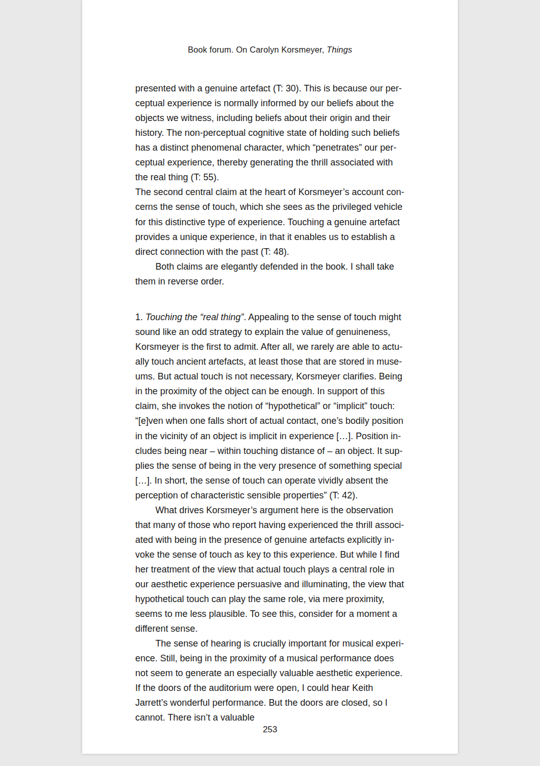Book forum. On Carolyn Korsmeyer, Things
presented with a genuine artefact (T: 30). This is because our perceptual experience is normally informed by our beliefs about the objects we witness, including beliefs about their origin and their history. The non-perceptual cognitive state of holding such beliefs has a distinct phenomenal character, which “penetrates” our perceptual experience, thereby generating the thrill associated with the real thing (T: 55).
The second central claim at the heart of Korsmeyer’s account concerns the sense of touch, which she sees as the privileged vehicle for this distinctive type of experience. Touching a genuine artefact provides a unique experience, in that it enables us to establish a direct connection with the past (T: 48).
Both claims are elegantly defended in the book. I shall take them in reverse order.
1. Touching the “real thing”. Appealing to the sense of touch might sound like an odd strategy to explain the value of genuineness, Korsmeyer is the first to admit. After all, we rarely are able to actually touch ancient artefacts, at least those that are stored in museums. But actual touch is not necessary, Korsmeyer clarifies. Being in the proximity of the object can be enough. In support of this claim, she invokes the notion of “hypothetical” or “implicit” touch: “[e]ven when one falls short of actual contact, one’s bodily position in the vicinity of an object is implicit in experience […]. Position includes being near – within touching distance of – an object. It supplies the sense of being in the very presence of something special […]. In short, the sense of touch can operate vividly absent the perception of characteristic sensible properties” (T: 42).
What drives Korsmeyer’s argument here is the observation that many of those who report having experienced the thrill associated with being in the presence of genuine artefacts explicitly invoke the sense of touch as key to this experience. But while I find her treatment of the view that actual touch plays a central role in our aesthetic experience persuasive and illuminating, the view that hypothetical touch can play the same role, via mere proximity, seems to me less plausible. To see this, consider for a moment a different sense.
The sense of hearing is crucially important for musical experience. Still, being in the proximity of a musical performance does not seem to generate an especially valuable aesthetic experience. If the doors of the auditorium were open, I could hear Keith Jarrett’s wonderful performance. But the doors are closed, so I cannot. There isn’t a valuable
253